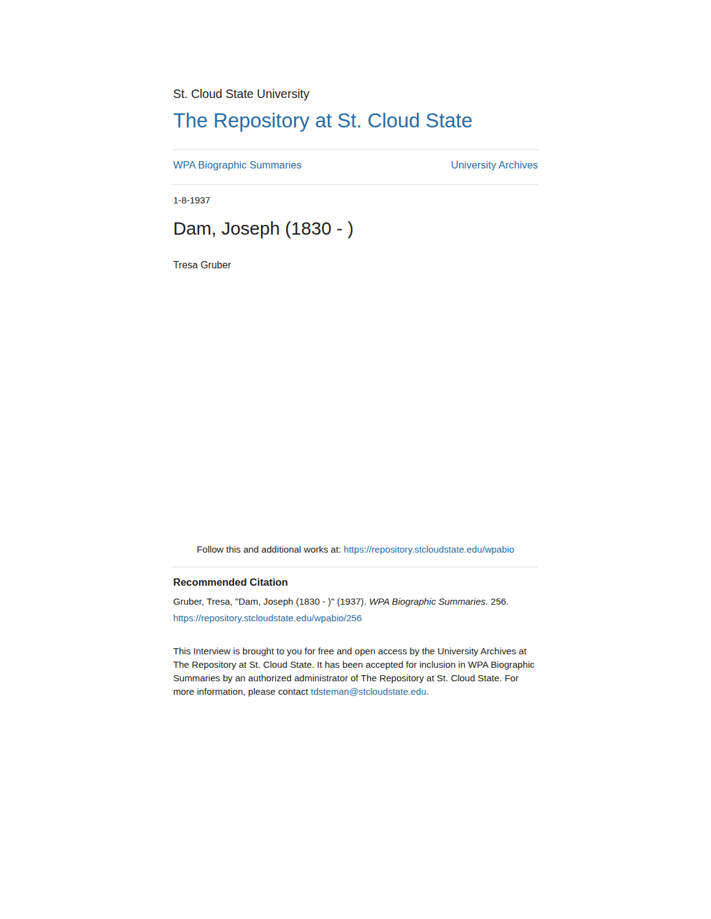St. Cloud State University
The Repository at St. Cloud State
WPA Biographic Summaries University Archives
1-8-1937
Dam, Joseph (1830 - )
Tresa Gruber
Follow this and additional works at: https://repository.stcloudstate.edu/wpabio
Recommended Citation
Gruber, Tresa, "Dam, Joseph (1830 - )" (1937). WPA Biographic Summaries. 256.
https://repository.stcloudstate.edu/wpabio/256
This Interview is brought to you for free and open access by the University Archives at The Repository at St. Cloud State. It has been accepted for inclusion in WPA Biographic Summaries by an authorized administrator of The Repository at St. Cloud State. For more information, please contact tdsteman@stcloudstate.edu.